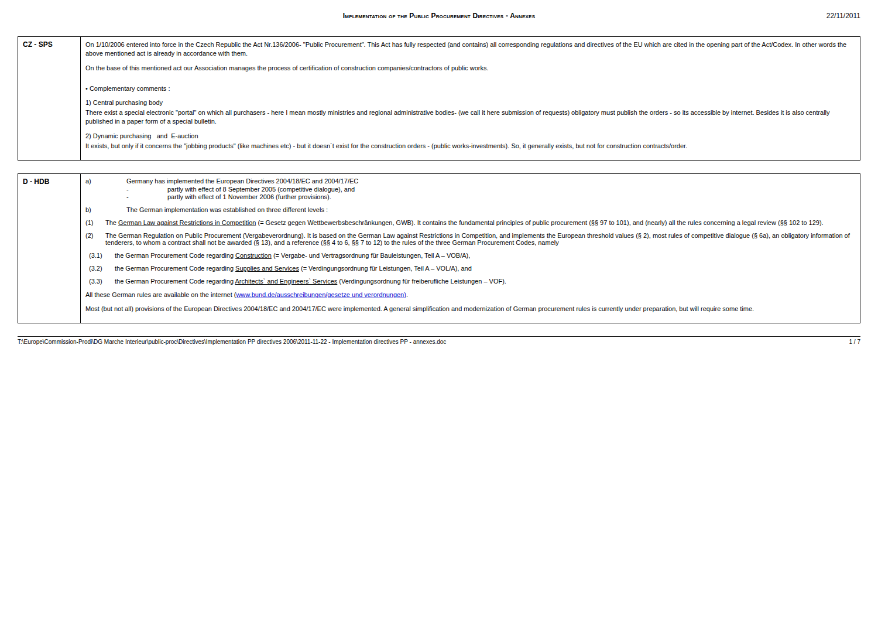Implementation of the Public Procurement Directives - Annexes
22/11/2011
| CZ - SPS | On 1/10/2006 entered into force in the Czech Republic the Act Nr.136/2006- "Public Procurement". This Act has fully respected (and contains) all corresponding regulations and directives of the EU which are cited in the opening part of the Act/Codex. In other words the above mentioned act is already in accordance with them. On the base of this mentioned act our Association manages the process of certification of construction companies/contractors of public works. • Complementary comments : 1) Central purchasing body There exist a special electronic "portal" on which all purchasers - here I mean mostly ministries and regional administrative bodies- (we call it here submission of requests) obligatory must publish the orders - so its accessible by internet. Besides it is also centrally published in a paper form of a special bulletin. 2) Dynamic purchasing and E-auction It exists, but only if it concerns the "jobbing products" (like machines etc) - but it doesn´t exist for the construction orders - (public works-investments). So, it generally exists, but not for construction contracts/order. |
| D - HDB | a) Germany has implemented the European Directives 2004/18/EC and 2004/17/EC - partly with effect of 8 September 2005 (competitive dialogue), and - partly with effect of 1 November 2006 (further provisions). b) The German implementation was established on three different levels : (1) The German Law against Restrictions in Competition (= Gesetz gegen Wettbewerbsbeschränkungen, GWB). It contains the fundamental principles of public procurement (§§ 97 to 101), and (nearly) all the rules concerning a legal review (§§ 102 to 129). (2) The German Regulation on Public Procurement (Vergabeverordnung). It is based on the German Law against Restrictions in Competition, and implements the European threshold values (§ 2), most rules of competitive dialogue (§ 6a), an obligatory information of tenderers, to whom a contract shall not be awarded (§ 13), and a reference (§§ 4 to 6, §§ 7 to 12) to the rules of the three German Procurement Codes, namely (3.1) the German Procurement Code regarding Construction (= Vergabe- und Vertragsordnung für Bauleistungen, Teil A – VOB/A), (3.2) the German Procurement Code regarding Supplies and Services (= Verdingungsordnung für Leistungen, Teil A – VOL/A), and (3.3) the German Procurement Code regarding Architects` and Engineers` Services (Verdingungsordnung für freiberufliche Leistungen – VOF). All these German rules are available on the internet ( www.bund.de/ausschreibungen/gesetze und verordnungen) . Most (but not all) provisions of the European Directives 2004/18/EC and 2004/17/EC were implemented. A general simplification and modernization of German procurement rules is currently under preparation, but will require some time. |
T:\Europe\Commission-Prodi\DG Marche Interieur\public-proc\Directives\Implementation PP directives 2006\2011-11-22 - Implementation directives PP - annexes.doc
1 / 7